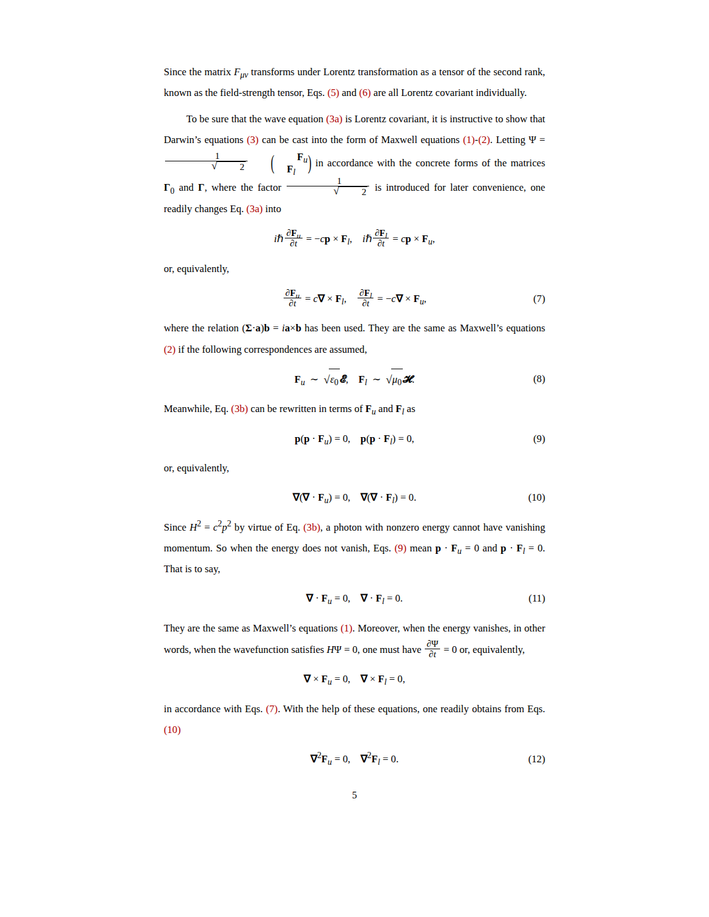Since the matrix Fμν transforms under Lorentz transformation as a tensor of the second rank, known as the field-strength tensor, Eqs. (5) and (6) are all Lorentz covariant individually.
To be sure that the wave equation (3a) is Lorentz covariant, it is instructive to show that Darwin’s equations (3) can be cast into the form of Maxwell equations (1)-(2). Letting Ψ = 12 Fu
Fl in accordance with the concrete forms of the matrices Γ0 and Γ, where the factor 12 is introduced for later convenience, one readily changes Eq. (3a) into
iℏ∂Fu∂t = −cp × Fl, iℏ∂Fl∂t = cp × Fu,
or, equivalently,
∂Fu∂t = c∇ × Fl, ∂Fl∂t = −c∇ × Fu, (7)
where the relation (Σ·a)b = ia×b has been used. They are the same as Maxwell’s equations (2) if the following correspondences are assumed,
Fu ∼ ε0 𝓔, Fl ∼ μ0 𝓗. (8)
Meanwhile, Eq. (3b) can be rewritten in terms of Fu and Fl as
p(p · Fu) = 0, p(p · Fl) = 0, (9)
or, equivalently,
∇(∇ · Fu) = 0, ∇(∇ · Fl) = 0. (10)
Since H2 = c2p2 by virtue of Eq. (3b), a photon with nonzero energy cannot have vanishing momentum. So when the energy does not vanish, Eqs. (9) mean p · Fu = 0 and p · Fl = 0. That is to say,
∇ · Fu = 0, ∇ · Fl = 0. (11)
They are the same as Maxwell’s equations (1). Moreover, when the energy vanishes, in other words, when the wavefunction satisfies HΨ = 0, one must have ∂Ψ∂t = 0 or, equivalently,
∇ × Fu = 0, ∇ × Fl = 0,
in accordance with Eqs. (7). With the help of these equations, one readily obtains from Eqs. (10)
∇2Fu = 0, ∇2Fl = 0. (12)
5